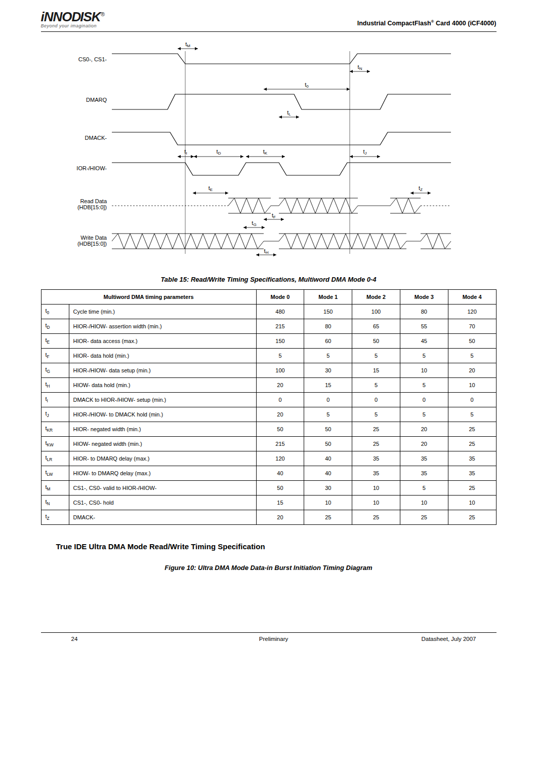iNNODISK®
Beyond your imagination
Industrial CompactFlash® Card 4000 (iCF4000)
CS0-, CS1- DMARQ DMACK- HIOR-/HIOW- Read Data (HDB[15:0]) Write Data (HDB[15:0]) tM tN t0 tL tI tD tK tJ tE tZ tF tG tH
Table 15: Read/Write Timing Specifications, Multiword DMA Mode 0-4
| Multiword DMA timing parameters | Mode 0 | Mode 1 | Mode 2 | Mode 3 | Mode 4 |
| --- | --- | --- | --- | --- | --- |
| t 0 | Cycle time (min.) | 480 | 150 | 100 | 80 | 120 |
| t D | HIOR-/HIOW- assertion width (min.) | 215 | 80 | 65 | 55 | 70 |
| t E | HIOR- data access (max.) | 150 | 60 | 50 | 45 | 50 |
| t F | HIOR- data hold (min.) | 5 | 5 | 5 | 5 | 5 |
| t G | HIOR-/HIOW- data setup (min.) | 100 | 30 | 15 | 10 | 20 |
| t H | HIOW- data hold (min.) | 20 | 15 | 5 | 5 | 10 |
| t I | DMACK to HIOR-/HIOW- setup (min.) | 0 | 0 | 0 | 0 | 0 |
| t J | HIOR-/HIOW- to DMACK hold (min.) | 20 | 5 | 5 | 5 | 5 |
| t KR | HIOR- negated width (min.) | 50 | 50 | 25 | 20 | 25 |
| t KW | HIOW- negated width (min.) | 215 | 50 | 25 | 20 | 25 |
| t LR | HIOR- to DMARQ delay (max.) | 120 | 40 | 35 | 35 | 35 |
| t LW | HIOW- to DMARQ delay (max.) | 40 | 40 | 35 | 35 | 35 |
| t M | CS1-, CS0- valid to HIOR-/HIOW- | 50 | 30 | 10 | 5 | 25 |
| t N | CS1-, CS0- hold | 15 | 10 | 10 | 10 | 10 |
| t Z | DMACK- | 20 | 25 | 25 | 25 | 25 |
True IDE Ultra DMA Mode Read/Write Timing Specification
Figure 10: Ultra DMA Mode Data-in Burst Initiation Timing Diagram
24
Preliminary
Datasheet, July 2007